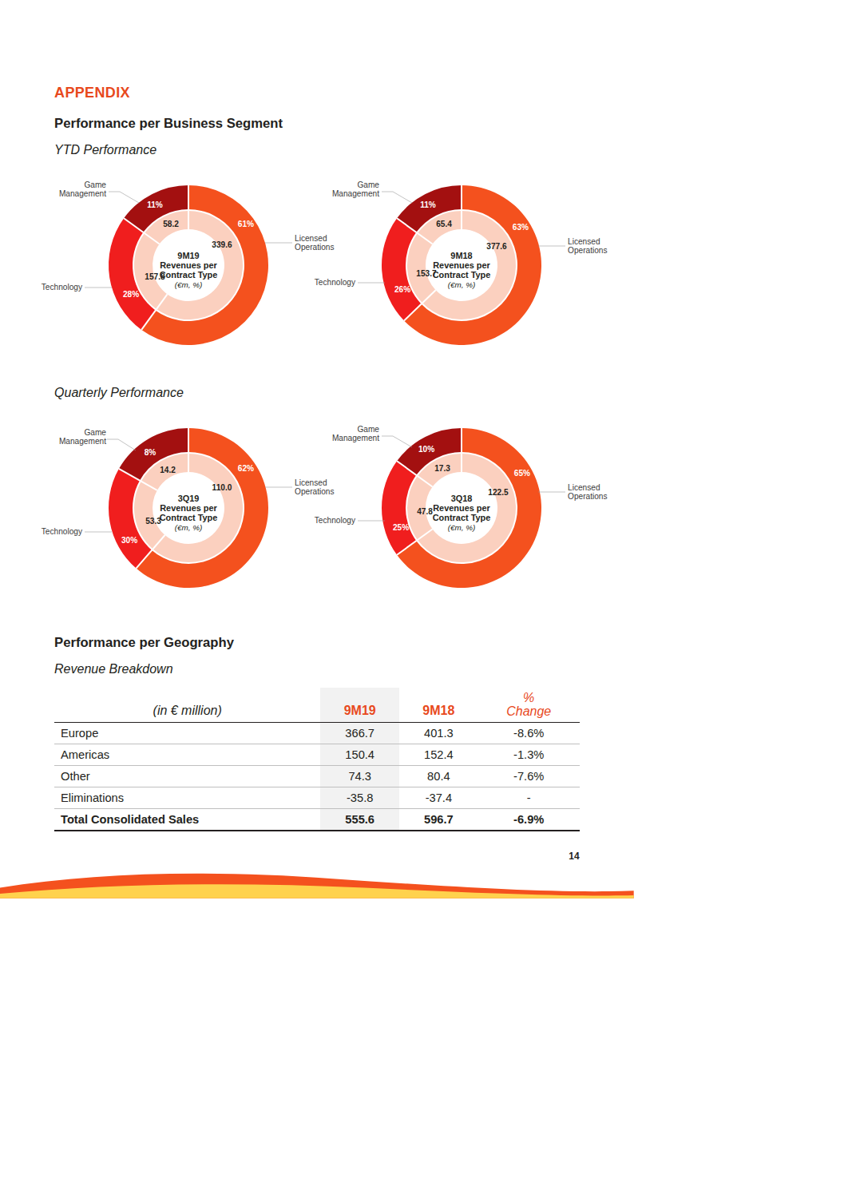APPENDIX
Performance per Business Segment
YTD Performance
9M19 Revenues per Contract Type (€m, %) 61% 28% 11% 339.6 157.8 58.2 Licensed Operations Technology Game Management
9M18 Revenues per Contract Type (€m, %) 63% 26% 11% 377.6 153.7 65.4 Licensed Operations Technology Game Management
Quarterly Performance
3Q19 Revenues per Contract Type (€m, %) 62% 30% 8% 110.0 53.3 14.2 Licensed Operations Technology Game Management
3Q18 Revenues per Contract Type (€m, %) 65% 25% 10% 122.5 47.8 17.3 Licensed Operations Technology Game Management
Performance per Geography
Revenue Breakdown
| (in € million) | 9M19 | 9M18 | % Change |
| --- | --- | --- | --- |
| Europe | 366.7 | 401.3 | -8.6% |
| Americas | 150.4 | 152.4 | -1.3% |
| Other | 74.3 | 80.4 | -7.6% |
| Eliminations | -35.8 | -37.4 | - |
| Total Consolidated Sales | 555.6 | 596.7 | -6.9% |
14